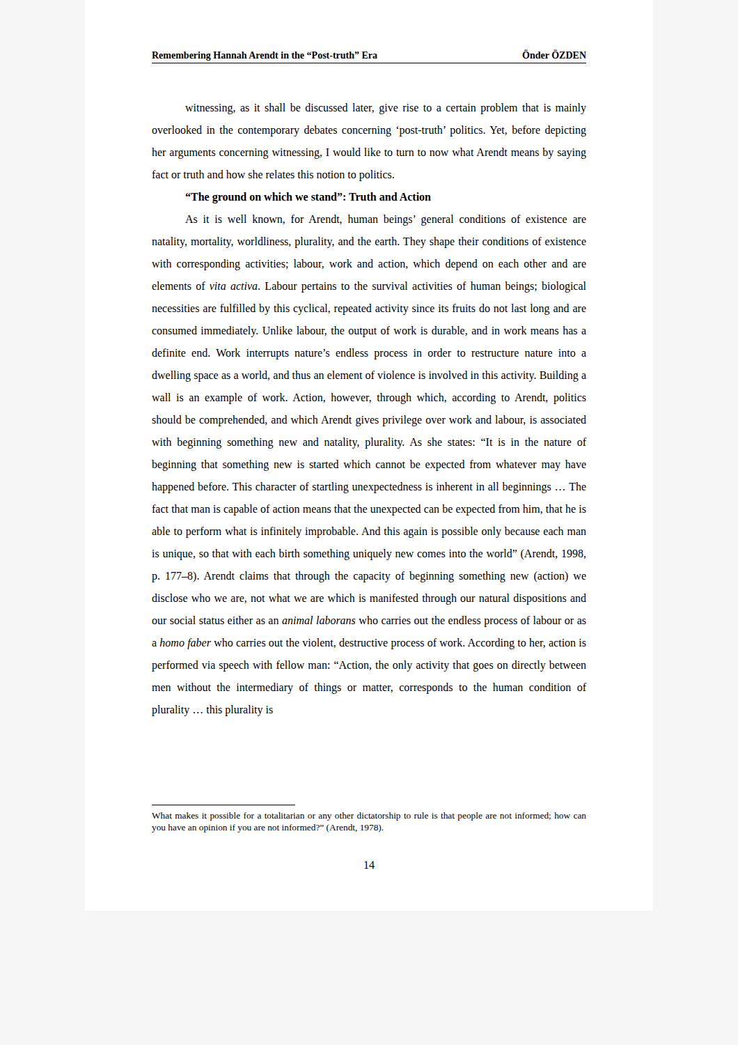Remembering Hannah Arendt in the “Post-truth” Era Önder ÖZDEN
witnessing, as it shall be discussed later, give rise to a certain problem that is mainly overlooked in the contemporary debates concerning ‘post-truth’ politics. Yet, before depicting her arguments concerning witnessing, I would like to turn to now what Arendt means by saying fact or truth and how she relates this notion to politics.
“The ground on which we stand”: Truth and Action
As it is well known, for Arendt, human beings’ general conditions of existence are natality, mortality, worldliness, plurality, and the earth. They shape their conditions of existence with corresponding activities; labour, work and action, which depend on each other and are elements of vita activa. Labour pertains to the survival activities of human beings; biological necessities are fulfilled by this cyclical, repeated activity since its fruits do not last long and are consumed immediately. Unlike labour, the output of work is durable, and in work means has a definite end. Work interrupts nature’s endless process in order to restructure nature into a dwelling space as a world, and thus an element of violence is involved in this activity. Building a wall is an example of work. Action, however, through which, according to Arendt, politics should be comprehended, and which Arendt gives privilege over work and labour, is associated with beginning something new and natality, plurality. As she states: “It is in the nature of beginning that something new is started which cannot be expected from whatever may have happened before. This character of startling unexpectedness is inherent in all beginnings … The fact that man is capable of action means that the unexpected can be expected from him, that he is able to perform what is infinitely improbable. And this again is possible only because each man is unique, so that with each birth something uniquely new comes into the world” (Arendt, 1998, p. 177–8). Arendt claims that through the capacity of beginning something new (action) we disclose who we are, not what we are which is manifested through our natural dispositions and our social status either as an animal laborans who carries out the endless process of labour or as a homo faber who carries out the violent, destructive process of work. According to her, action is performed via speech with fellow man: “Action, the only activity that goes on directly between men without the intermediary of things or matter, corresponds to the human condition of plurality … this plurality is
What makes it possible for a totalitarian or any other dictatorship to rule is that people are not informed; how can you have an opinion if you are not informed?” (Arendt, 1978).
14